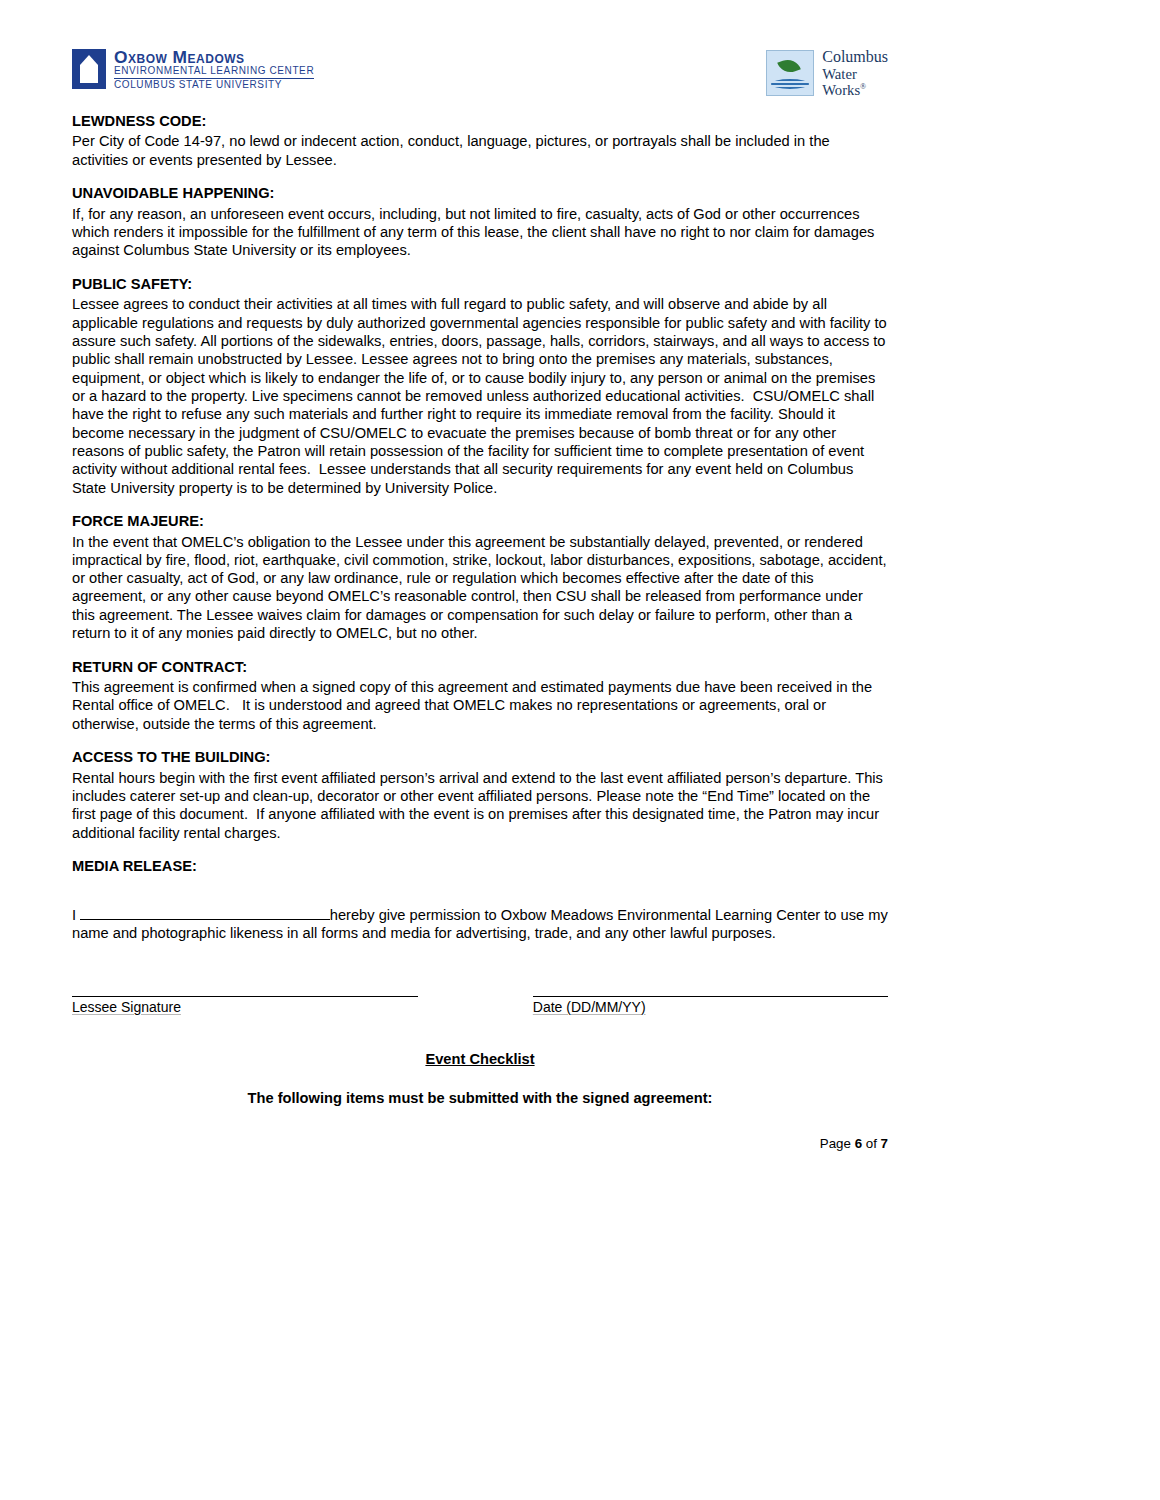Oxbow Meadows
Environmental Learning Center
Columbus State University
Columbus
Water
Works®
Lewdness Code:
Per City of Code 14-97, no lewd or indecent action, conduct, language, pictures, or portrayals shall be included in the activities or events presented by Lessee.
Unavoidable Happening:
If, for any reason, an unforeseen event occurs, including, but not limited to fire, casualty, acts of God or other occurrences which renders it impossible for the fulfillment of any term of this lease, the client shall have no right to nor claim for damages against Columbus State University or its employees.
Public Safety:
Lessee agrees to conduct their activities at all times with full regard to public safety, and will observe and abide by all applicable regulations and requests by duly authorized governmental agencies responsible for public safety and with facility to assure such safety. All portions of the sidewalks, entries, doors, passage, halls, corridors, stairways, and all ways to access to public shall remain unobstructed by Lessee. Lessee agrees not to bring onto the premises any materials, substances, equipment, or object which is likely to endanger the life of, or to cause bodily injury to, any person or animal on the premises or a hazard to the property. Live specimens cannot be removed unless authorized educational activities. CSU/OMELC shall have the right to refuse any such materials and further right to require its immediate removal from the facility. Should it become necessary in the judgment of CSU/OMELC to evacuate the premises because of bomb threat or for any other reasons of public safety, the Patron will retain possession of the facility for sufficient time to complete presentation of event activity without additional rental fees. Lessee understands that all security requirements for any event held on Columbus State University property is to be determined by University Police.
Force Majeure:
In the event that OMELC’s obligation to the Lessee under this agreement be substantially delayed, prevented, or rendered impractical by fire, flood, riot, earthquake, civil commotion, strike, lockout, labor disturbances, expositions, sabotage, accident, or other casualty, act of God, or any law ordinance, rule or regulation which becomes effective after the date of this agreement, or any other cause beyond OMELC’s reasonable control, then CSU shall be released from performance under this agreement. The Lessee waives claim for damages or compensation for such delay or failure to perform, other than a return to it of any monies paid directly to OMELC, but no other.
Return of Contract:
This agreement is confirmed when a signed copy of this agreement and estimated payments due have been received in the Rental office of OMELC. It is understood and agreed that OMELC makes no representations or agreements, oral or otherwise, outside the terms of this agreement.
Access to the Building:
Rental hours begin with the first event affiliated person’s arrival and extend to the last event affiliated person’s departure. This includes caterer set-up and clean-up, decorator or other event affiliated persons. Please note the “End Time” located on the first page of this document. If anyone affiliated with the event is on premises after this designated time, the Patron may incur additional facility rental charges.
Media Release:
I hereby give permission to Oxbow Meadows Environmental Learning Center to use my name and photographic likeness in all forms and media for advertising, trade, and any other lawful purposes.
Lessee Signature
Date (DD/MM/YY)
Event Checklist
The following items must be submitted with the signed agreement:
Page 6 of 7